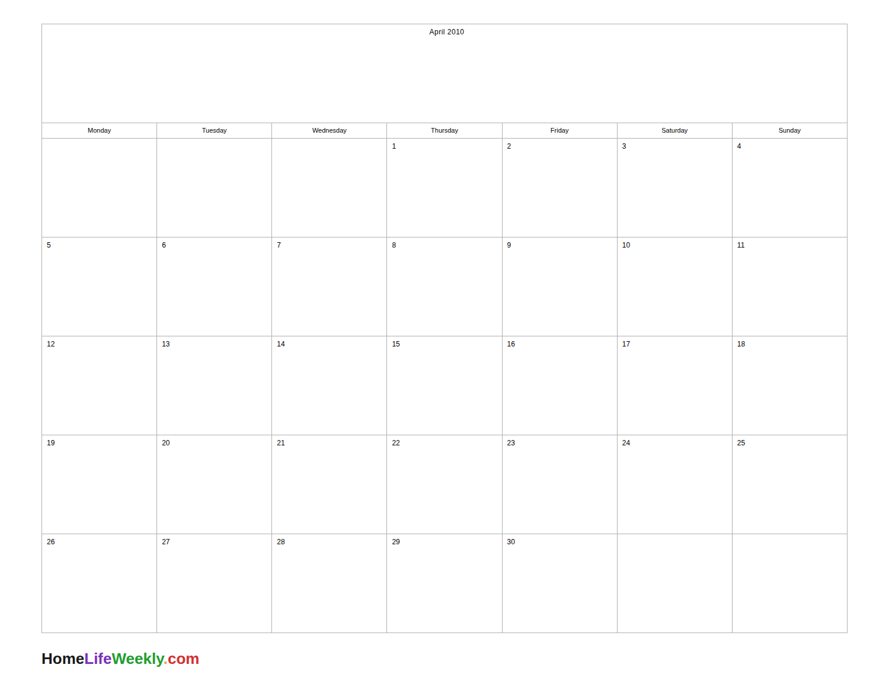| April 2010 |
| Monday | Tuesday | Wednesday | Thursday | Friday | Saturday | Sunday |
| | | | 1 | 2 | 3 | 4 |
| 5 | 6 | 7 | 8 | 9 | 10 | 11 |
| 12 | 13 | 14 | 15 | 16 | 17 | 18 |
| 19 | 20 | 21 | 22 | 23 | 24 | 25 |
| 26 | 27 | 28 | 29 | 30 | | |
Home Life Weekly. com